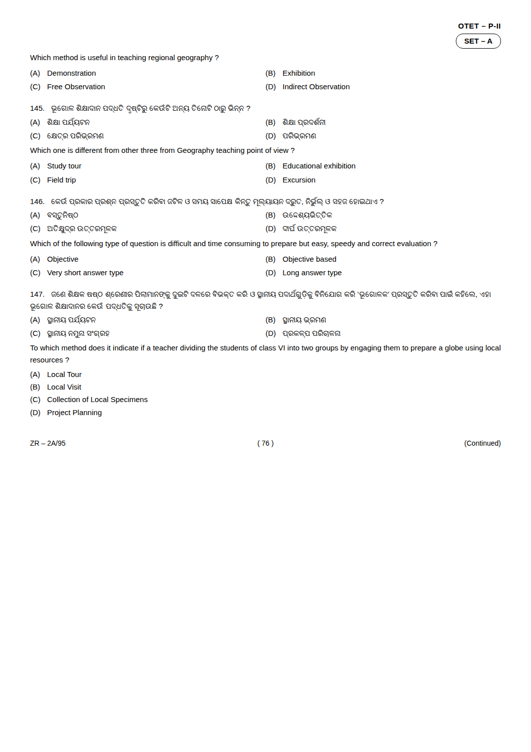OTET – P-II
SET – A
Which method is useful in teaching regional geography ?
| (A) Demonstration | (B) Exhibition |
| (C) Free Observation | (D) Indirect Observation |
145. ଭୂଗୋଳ ଶିକ୍ଷାଦାନ ପଦ୍ଧତି ଦୃଷ୍ଟିରୁ କେଉଁଟି ଅନ୍ୟ ତିନୋଟି ଠାରୁ ଭିନ୍ନ ?
| (A) ଶିକ୍ଷା ପର୍ଯ୍ୟଟନ | (B) ଶିକ୍ଷା ପ୍ରଦର୍ଶନୀ |
| (C) କ୍ଷେତ୍ର ପରିଭ୍ରମଣ | (D) ପରିଭ୍ରମଣ |
Which one is different from other three from Geography teaching point of view ?
| (A) Study tour | (B) Educational exhibition |
| (C) Field trip | (D) Excursion |
146. କେଉଁ ପ୍ରକାର ପ୍ରଶ୍ନ ପ୍ରସ୍ତୁତି କରିବା ଜଟିଳ ଓ ସମୟ ସାପେକ୍ଷ କିନ୍ତୁ ମୂଲ୍ୟାୟନ ଦ୍ରୁତ, ନିର୍ଭୁଲ୍ ଓ ସହଜ ହୋଇଥାଏ ?
| (A) ବସ୍ତୁନିଷ୍ଠ | (B) ଉଦ୍ଦେଶ୍ୟଭିତ୍ତିକ |
| (C) ଅତିକ୍ଷୁଦ୍ର ଉତ୍ତରମୂଳକ | (D) ଦୀର୍ଘ ଉତ୍ତରମୂଳକ |
Which of the following type of question is difficult and time consuming to prepare but easy, speedy and correct evaluation ?
| (A) Objective | (B) Objective based |
| (C) Very short answer type | (D) Long answer type |
147. ଜଣେ ଶିକ୍ଷକ ଷଷ୍ଠ ଶ୍ରେଣୀର ପିଲାମାନଙ୍କୁ ଦୁଇଟି ଦଳରେ ବିଭକ୍ତ କରି ଓ ସ୍ଥାନୀୟ ପଦାର୍ଥଗୁଡ଼ିକୁ ବିନିଯୋଗ କରି ‘ଭୂଗୋଳକ’ ପ୍ରସ୍ତୁତି କରିବା ପାଇଁ କହିଲେ, ଏହା ଭୂଗୋଳ ଶିକ୍ଷାଦାନର କେଉଁ ପଦ୍ଧତିକୁ ସୂଚାଉଛି ?
| (A) ସ୍ଥାନୀୟ ପର୍ଯ୍ୟଟନ | (B) ସ୍ଥାନୀୟ ଭ୍ରମଣ |
| (C) ସ୍ଥାନୀୟ ନମୁନା ସଂଗ୍ରହ | (D) ପ୍ରକଳ୍ପ ପରିଚାଳନା |
To which method does it indicate if a teacher dividing the students of class VI into two groups by engaging them to prepare a globe using local resources ?
(A) Local Tour
(B) Local Visit
(C) Collection of Local Specimens
(D) Project Planning
ZR – 2A/95
( 76 )
(Continued)